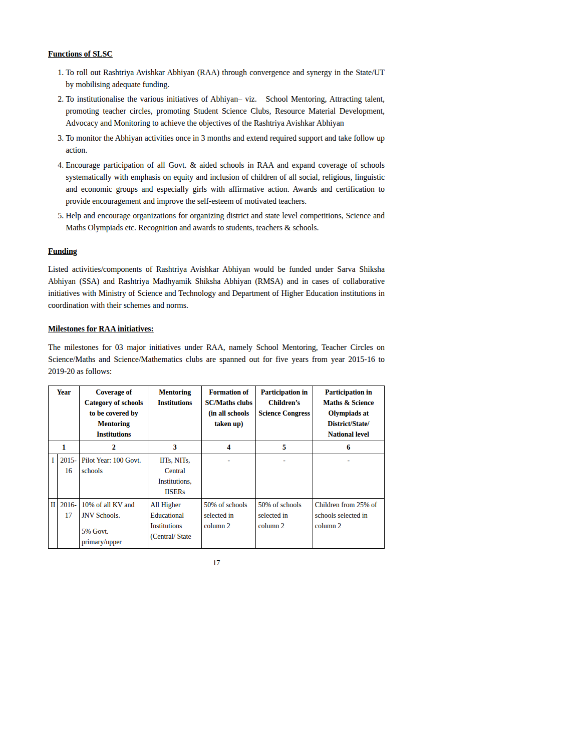Functions of SLSC
To roll out Rashtriya Avishkar Abhiyan (RAA) through convergence and synergy in the State/UT by mobilising adequate funding.
To institutionalise the various initiatives of Abhiyan– viz. School Mentoring, Attracting talent, promoting teacher circles, promoting Student Science Clubs, Resource Material Development, Advocacy and Monitoring to achieve the objectives of the Rashtriya Avishkar Abhiyan
To monitor the Abhiyan activities once in 3 months and extend required support and take follow up action.
Encourage participation of all Govt. & aided schools in RAA and expand coverage of schools systematically with emphasis on equity and inclusion of children of all social, religious, linguistic and economic groups and especially girls with affirmative action. Awards and certification to provide encouragement and improve the self-esteem of motivated teachers.
Help and encourage organizations for organizing district and state level competitions, Science and Maths Olympiads etc. Recognition and awards to students, teachers & schools.
Funding
Listed activities/components of Rashtriya Avishkar Abhiyan would be funded under Sarva Shiksha Abhiyan (SSA) and Rashtriya Madhyamik Shiksha Abhiyan (RMSA) and in cases of collaborative initiatives with Ministry of Science and Technology and Department of Higher Education institutions in coordination with their schemes and norms.
Milestones for RAA initiatives:
The milestones for 03 major initiatives under RAA, namely School Mentoring, Teacher Circles on Science/Maths and Science/Mathematics clubs are spanned out for five years from year 2015-16 to 2019-20 as follows:
| Year | Coverage of Category of schools to be covered by Mentoring Institutions | Mentoring Institutions | Formation of SC/Maths clubs (in all schools taken up) | Participation in Children’s Science Congress | Participation in Maths & Science Olympiads at District/State/ National level |
| --- | --- | --- | --- | --- | --- |
| 1 | 2 | 3 | 4 | 5 | 6 |
| I | 2015-16 | Pilot Year: 100 Govt. schools | IITs, NITs, Central Institutions, IISERs | - | - | - |
| II | 2016-17 | 10% of all KV and JNV Schools. 5% Govt. primary/upper | All Higher Educational Institutions (Central/ State | 50% of schools selected in column 2 | 50% of schools selected in column 2 | Children from 25% of schools selected in column 2 |
17